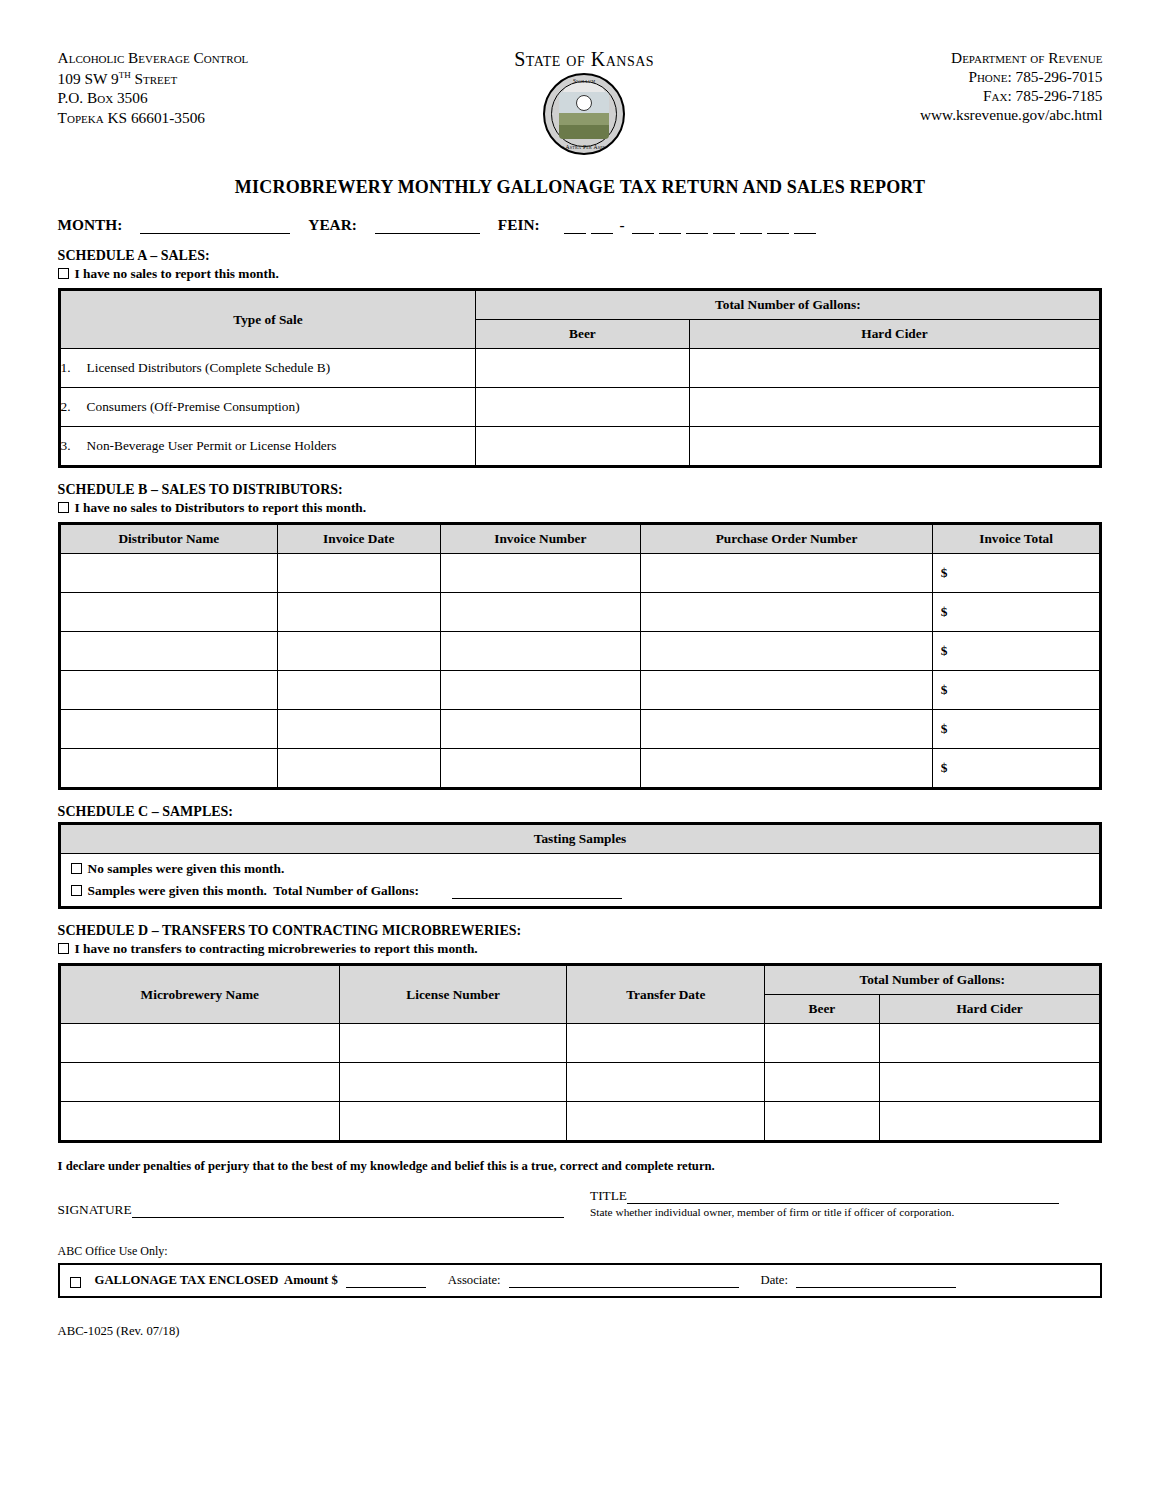Alcoholic Beverage Control
109 SW 9th Street
P.O. Box 3506
Topeka KS 66601-3506
State of Kansas
Sigillum
Ad Astra Per Aspera
Department of Revenue
Phone: 785-296-7015
Fax: 785-296-7185
www.ksrevenue.gov/abc.html
MICROBREWERY MONTHLY GALLONAGE TAX RETURN AND SALES REPORT
MONTH: YEAR: FEIN: -
SCHEDULE A – SALES:
I have no sales to report this month.
| Type of Sale | Total Number of Gallons: |
| --- | --- |
| Beer | Hard Cider |
| 1. Licensed Distributors (Complete Schedule B) | | |
| 2. Consumers (Off-Premise Consumption) | | |
| 3. Non-Beverage User Permit or License Holders | | |
SCHEDULE B – SALES TO DISTRIBUTORS:
I have no sales to Distributors to report this month.
| Distributor Name | Invoice Date | Invoice Number | Purchase Order Number | Invoice Total |
| --- | --- | --- | --- | --- |
SCHEDULE C – SAMPLES:
| Tasting Samples |
| --- |
| No samples were given this month. Samples were given this month. Total Number of Gallons: |
SCHEDULE D – TRANSFERS TO CONTRACTING MICROBREWERIES:
I have no transfers to contracting microbreweries to report this month.
| Microbrewery Name | License Number | Transfer Date | Total Number of Gallons: |
| --- | --- | --- | --- |
| Beer | Hard Cider |
I declare under penalties of perjury that to the best of my knowledge and belief this is a true, correct and complete return.
SIGNATURE
TITLE
State whether individual owner, member of firm or title if officer of corporation.
ABC Office Use Only:
GALLONAGE TAX ENCLOSED Amount $ Associate: Date:
ABC-1025 (Rev. 07/18)